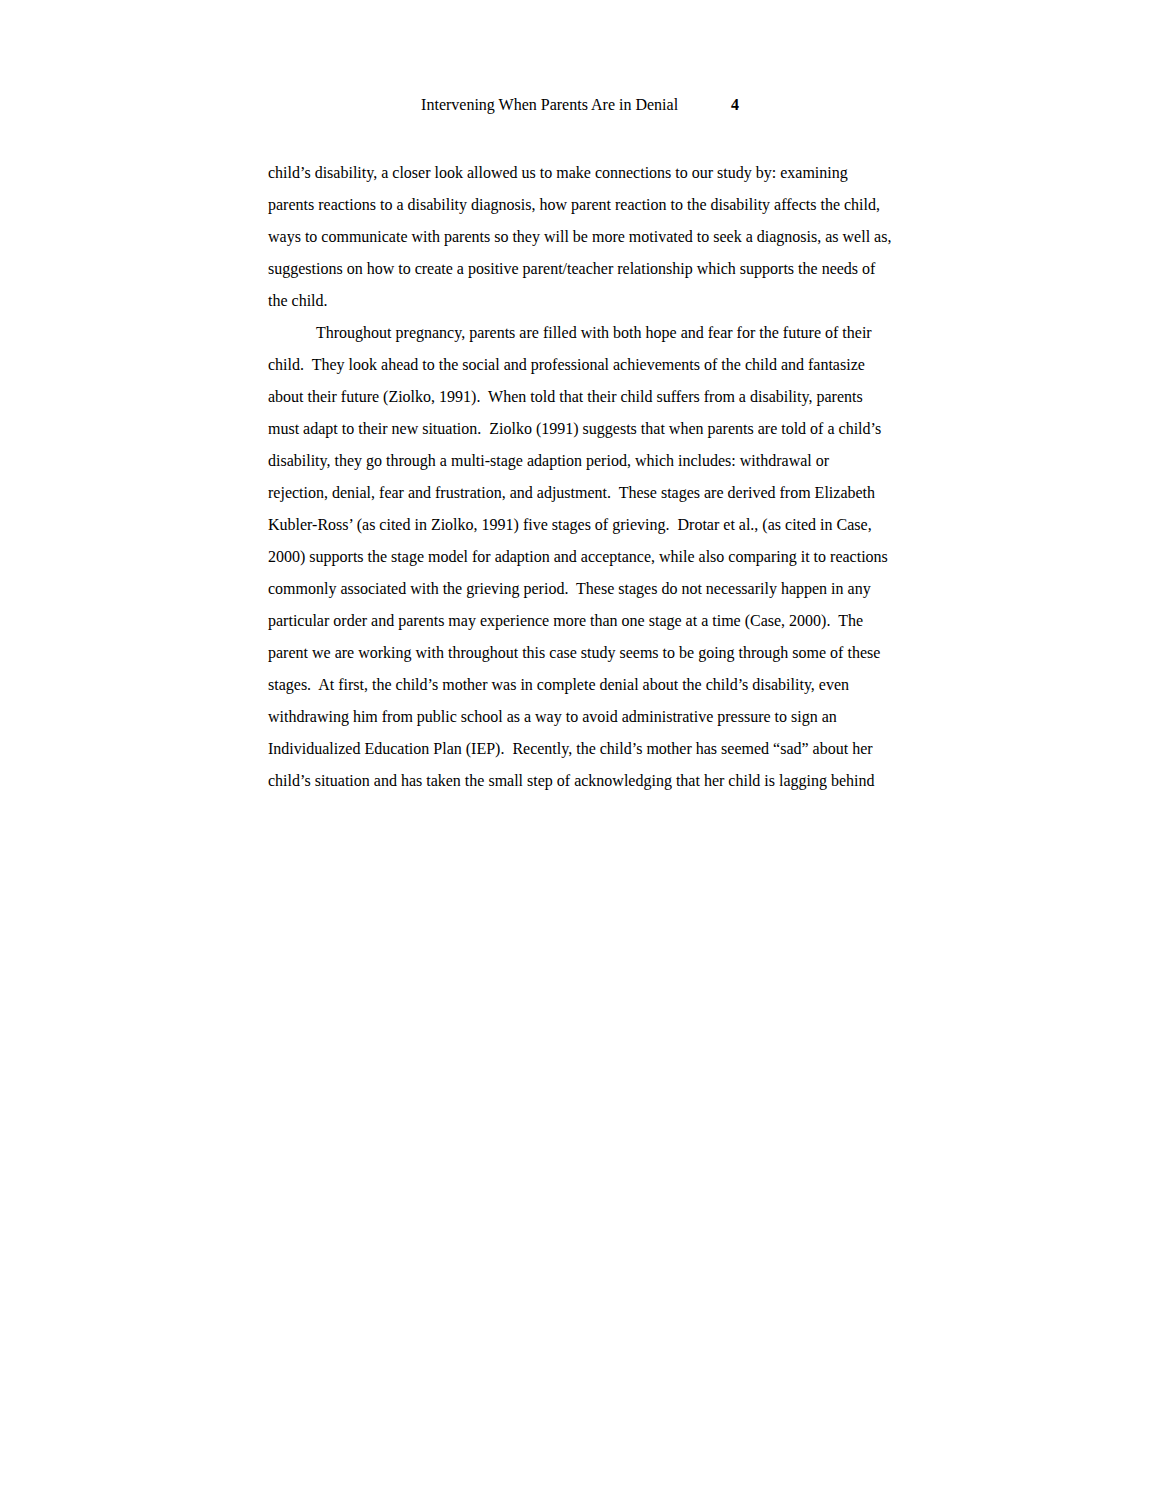Intervening When Parents Are in Denial 4
child’s disability, a closer look allowed us to make connections to our study by: examining parents reactions to a disability diagnosis, how parent reaction to the disability affects the child, ways to communicate with parents so they will be more motivated to seek a diagnosis, as well as, suggestions on how to create a positive parent/teacher relationship which supports the needs of the child.
Throughout pregnancy, parents are filled with both hope and fear for the future of their child. They look ahead to the social and professional achievements of the child and fantasize about their future (Ziolko, 1991). When told that their child suffers from a disability, parents must adapt to their new situation. Ziolko (1991) suggests that when parents are told of a child’s disability, they go through a multi-stage adaption period, which includes: withdrawal or rejection, denial, fear and frustration, and adjustment. These stages are derived from Elizabeth Kubler-Ross’ (as cited in Ziolko, 1991) five stages of grieving. Drotar et al., (as cited in Case, 2000) supports the stage model for adaption and acceptance, while also comparing it to reactions commonly associated with the grieving period. These stages do not necessarily happen in any particular order and parents may experience more than one stage at a time (Case, 2000). The parent we are working with throughout this case study seems to be going through some of these stages. At first, the child’s mother was in complete denial about the child’s disability, even withdrawing him from public school as a way to avoid administrative pressure to sign an Individualized Education Plan (IEP). Recently, the child’s mother has seemed “sad” about her child’s situation and has taken the small step of acknowledging that her child is lagging behind